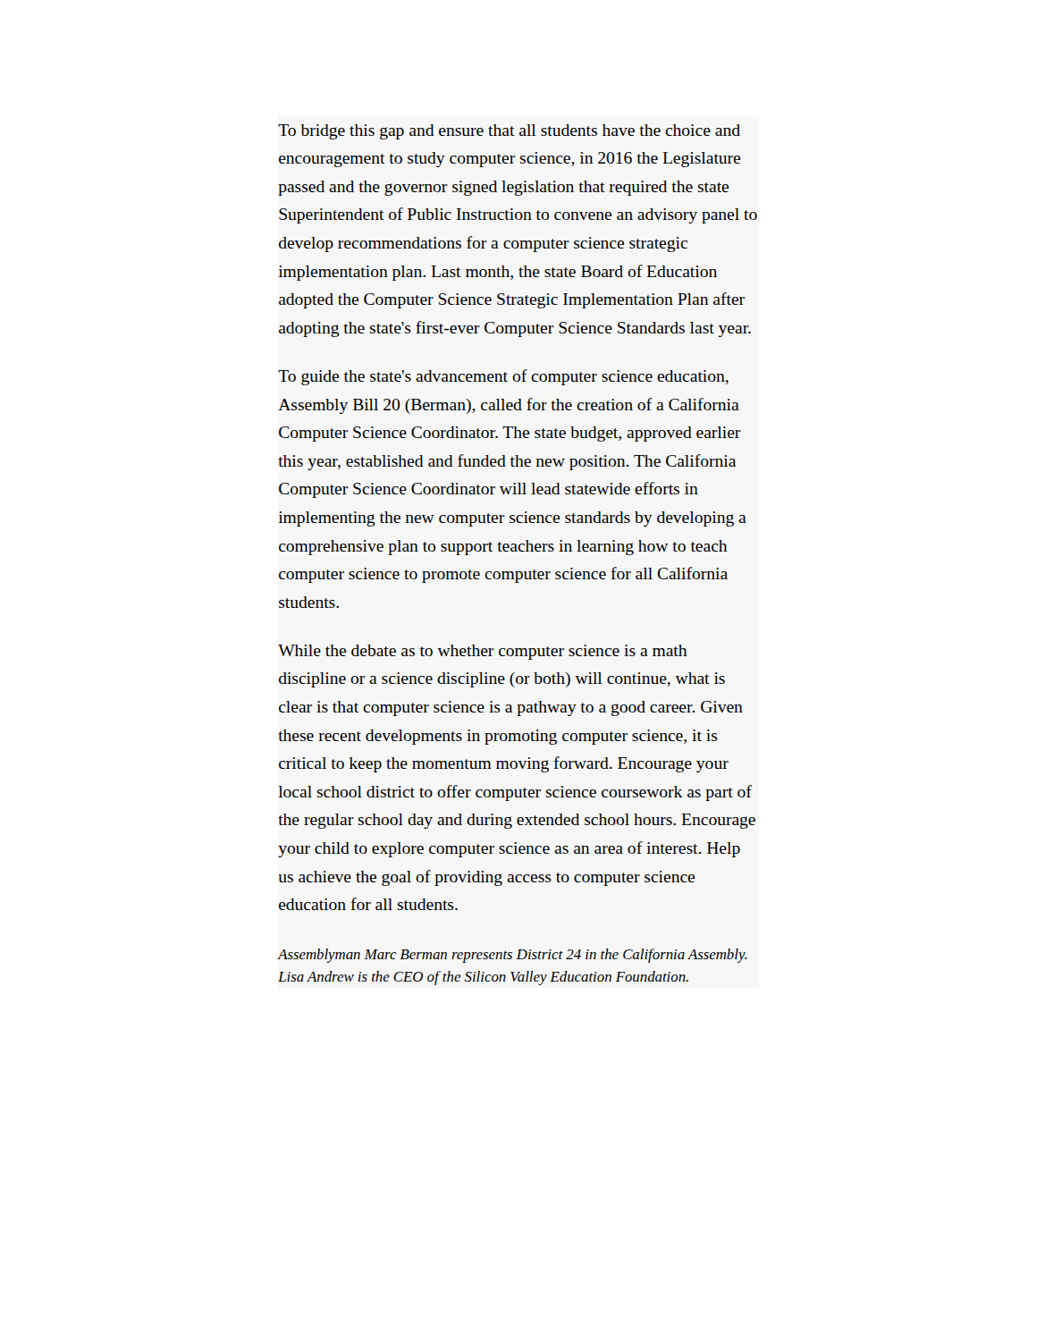To bridge this gap and ensure that all students have the choice and encouragement to study computer science, in 2016 the Legislature passed and the governor signed legislation that required the state Superintendent of Public Instruction to convene an advisory panel to develop recommendations for a computer science strategic implementation plan. Last month, the state Board of Education adopted the Computer Science Strategic Implementation Plan after adopting the state's first-ever Computer Science Standards last year.
To guide the state's advancement of computer science education, Assembly Bill 20 (Berman), called for the creation of a California Computer Science Coordinator. The state budget, approved earlier this year, established and funded the new position. The California Computer Science Coordinator will lead statewide efforts in implementing the new computer science standards by developing a comprehensive plan to support teachers in learning how to teach computer science to promote computer science for all California students.
While the debate as to whether computer science is a math discipline or a science discipline (or both) will continue, what is clear is that computer science is a pathway to a good career. Given these recent developments in promoting computer science, it is critical to keep the momentum moving forward. Encourage your local school district to offer computer science coursework as part of the regular school day and during extended school hours. Encourage your child to explore computer science as an area of interest. Help us achieve the goal of providing access to computer science education for all students.
Assemblyman Marc Berman represents District 24 in the California Assembly. Lisa Andrew is the CEO of the Silicon Valley Education Foundation.